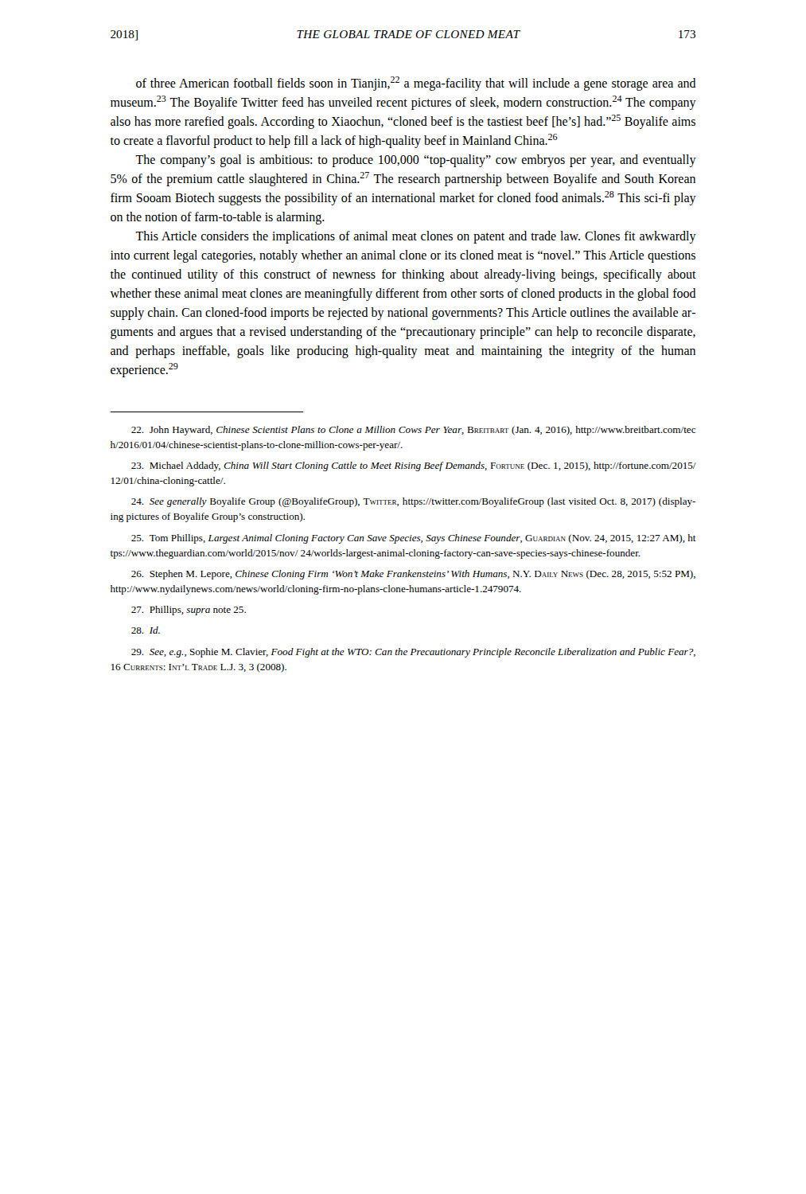2018] The Global Trade of Cloned Meat 173
of three American football fields soon in Tianjin,22 a mega-facility that will include a gene storage area and museum.23 The Boyalife Twitter feed has unveiled recent pictures of sleek, modern construction.24 The company also has more rarefied goals. According to Xiaochun, “cloned beef is the tastiest beef [he’s] had.”25 Boyalife aims to create a flavorful product to help fill a lack of high-quality beef in Mainland China.26
The company’s goal is ambitious: to produce 100,000 “top-quality” cow embryos per year, and eventually 5% of the premium cattle slaughtered in China.27 The research partnership between Boyalife and South Korean firm Sooam Biotech suggests the possibility of an international market for cloned food animals.28 This sci-fi play on the notion of farm-to-table is alarming.
This Article considers the implications of animal meat clones on patent and trade law. Clones fit awkwardly into current legal categories, notably whether an animal clone or its cloned meat is “novel.” This Article questions the continued utility of this construct of newness for thinking about already-living beings, specifically about whether these animal meat clones are meaningfully different from other sorts of cloned products in the global food supply chain. Can cloned-food imports be rejected by national governments? This Article outlines the available arguments and argues that a revised understanding of the “precautionary principle” can help to reconcile disparate, and perhaps ineffable, goals like producing high-quality meat and maintaining the integrity of the human experience.29
John Hayward, Chinese Scientist Plans to Clone a Million Cows Per Year, Breitbart (Jan. 4, 2016), http://www.breitbart.com/tech/2016/01/04/chinese-scientist-plans-to-clone-million-cows-per-year/.
Michael Addady, China Will Start Cloning Cattle to Meet Rising Beef Demands, Fortune (Dec. 1, 2015), http://fortune.com/2015/12/01/china-cloning-cattle/.
See generally Boyalife Group (@BoyalifeGroup), Twitter, https://twitter.com/BoyalifeGroup (last visited Oct. 8, 2017) (displaying pictures of Boyalife Group’s construction).
Tom Phillips, Largest Animal Cloning Factory Can Save Species, Says Chinese Founder, Guardian (Nov. 24, 2015, 12:27 AM), https://www.theguardian.com/world/2015/nov/ 24/worlds-largest-animal-cloning-factory-can-save-species-says-chinese-founder.
Stephen M. Lepore, Chinese Cloning Firm ‘Won’t Make Frankensteins’ With Humans, N.Y. Daily News (Dec. 28, 2015, 5:52 PM), http://www.nydailynews.com/news/world/cloning-firm-no-plans-clone-humans-article-1.2479074.
Phillips, supra note 25.
Id.
See, e.g., Sophie M. Clavier, Food Fight at the WTO: Can the Precautionary Principle Reconcile Liberalization and Public Fear?, 16 Currents: Int’l Trade L.J. 3, 3 (2008).